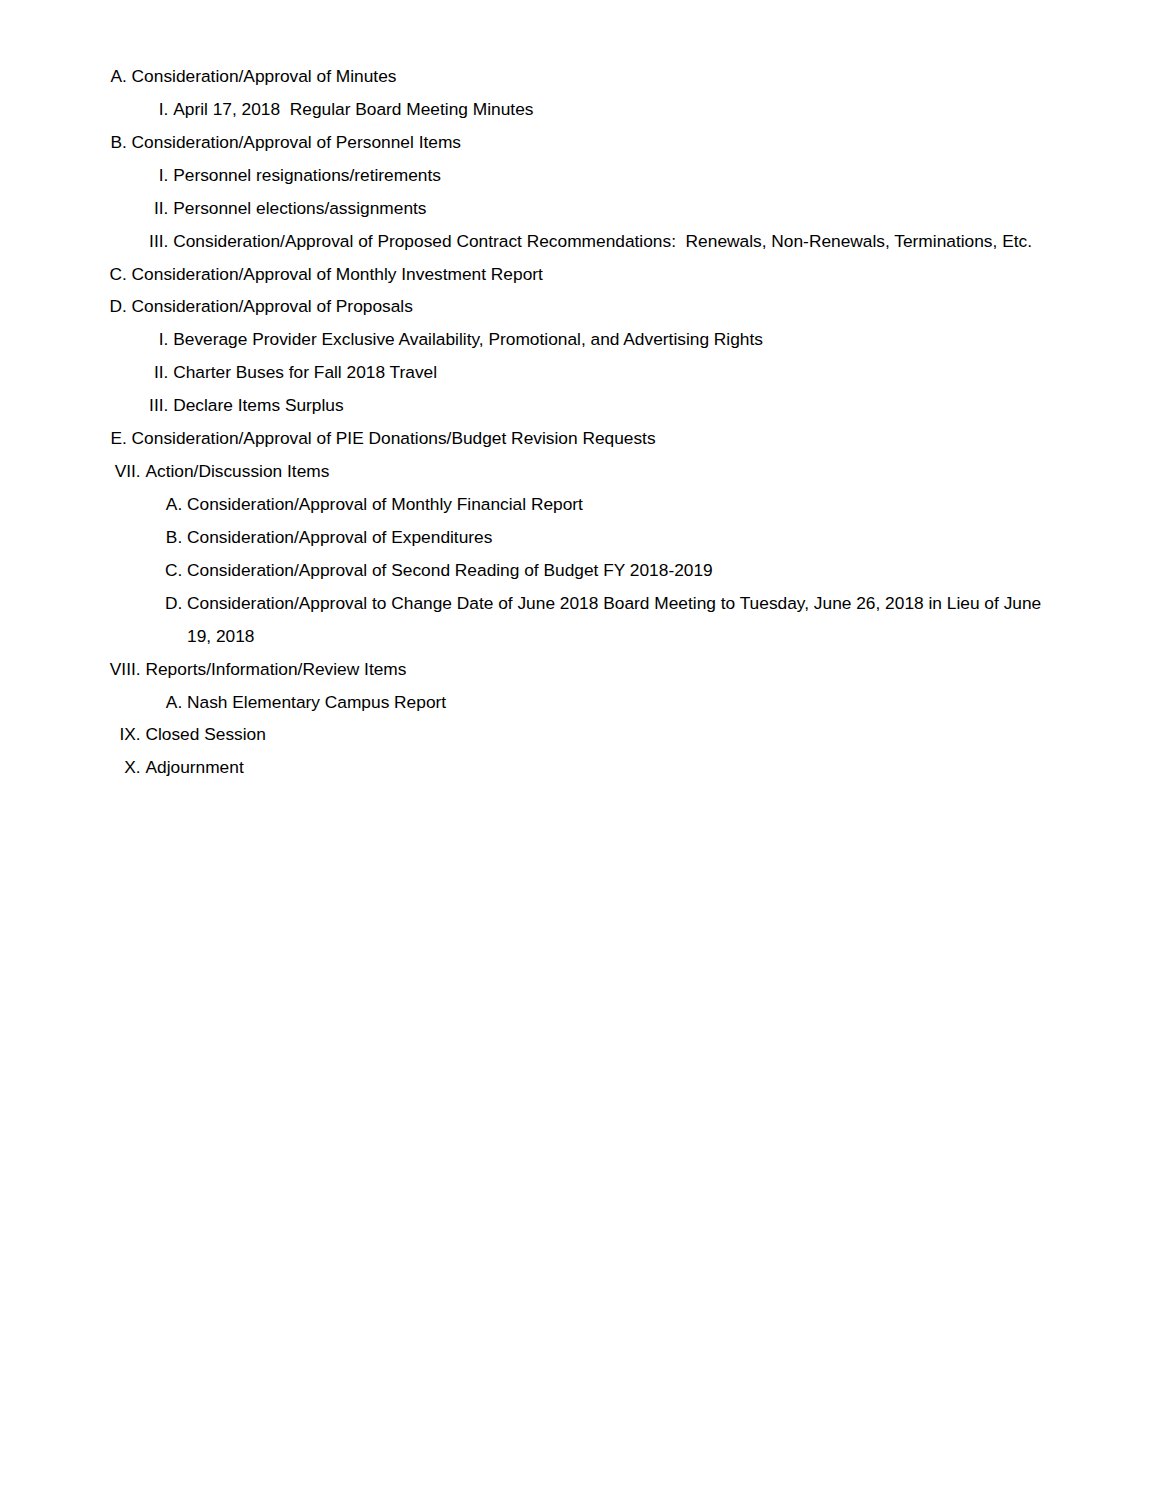Consideration/Approval of Minutes
April 17, 2018 Regular Board Meeting Minutes
Consideration/Approval of Personnel Items
Personnel resignations/retirements
Personnel elections/assignments
Consideration/Approval of Proposed Contract Recommendations: Renewals, Non-Renewals, Terminations, Etc.
Consideration/Approval of Monthly Investment Report
Consideration/Approval of Proposals
Beverage Provider Exclusive Availability, Promotional, and Advertising Rights
Charter Buses for Fall 2018 Travel
Declare Items Surplus
Consideration/Approval of PIE Donations/Budget Revision Requests
Action/Discussion Items
Consideration/Approval of Monthly Financial Report
Consideration/Approval of Expenditures
Consideration/Approval of Second Reading of Budget FY 2018-2019
Consideration/Approval to Change Date of June 2018 Board Meeting to Tuesday, June 26, 2018 in Lieu of June 19, 2018
Reports/Information/Review Items
Nash Elementary Campus Report
Closed Session
Adjournment